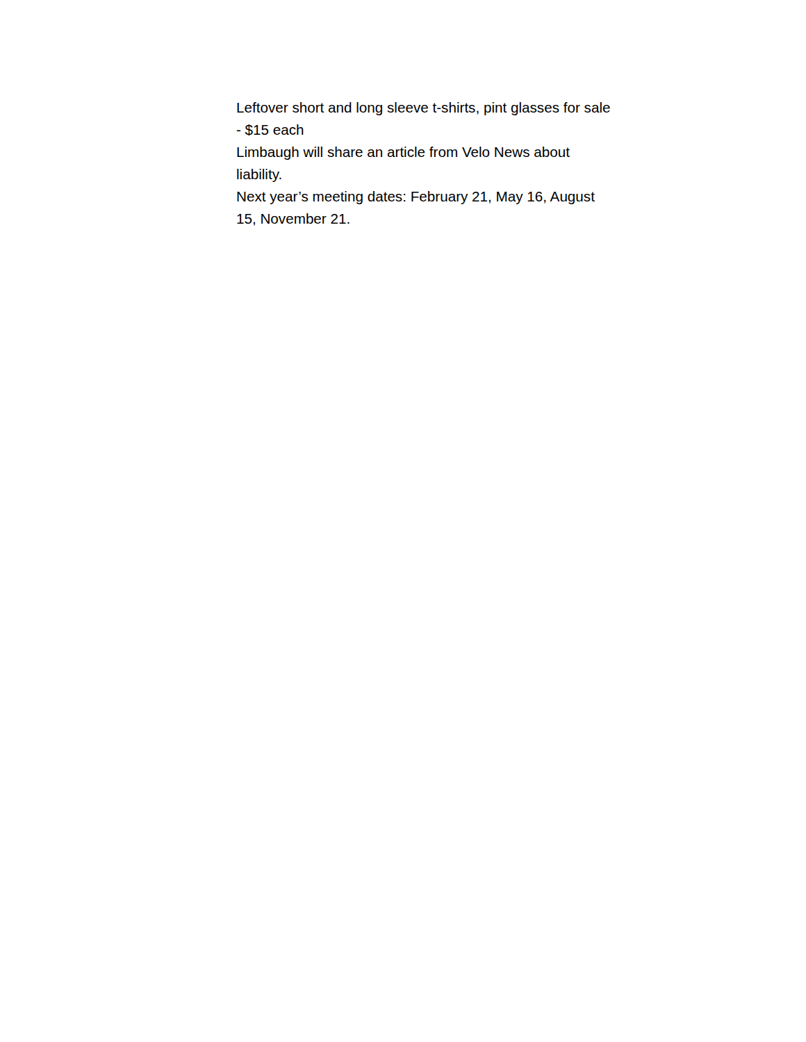Leftover short and long sleeve t-shirts, pint glasses for sale - $15 each
Limbaugh will share an article from Velo News about liability.
Next year’s meeting dates: February 21, May 16, August 15, November 21.